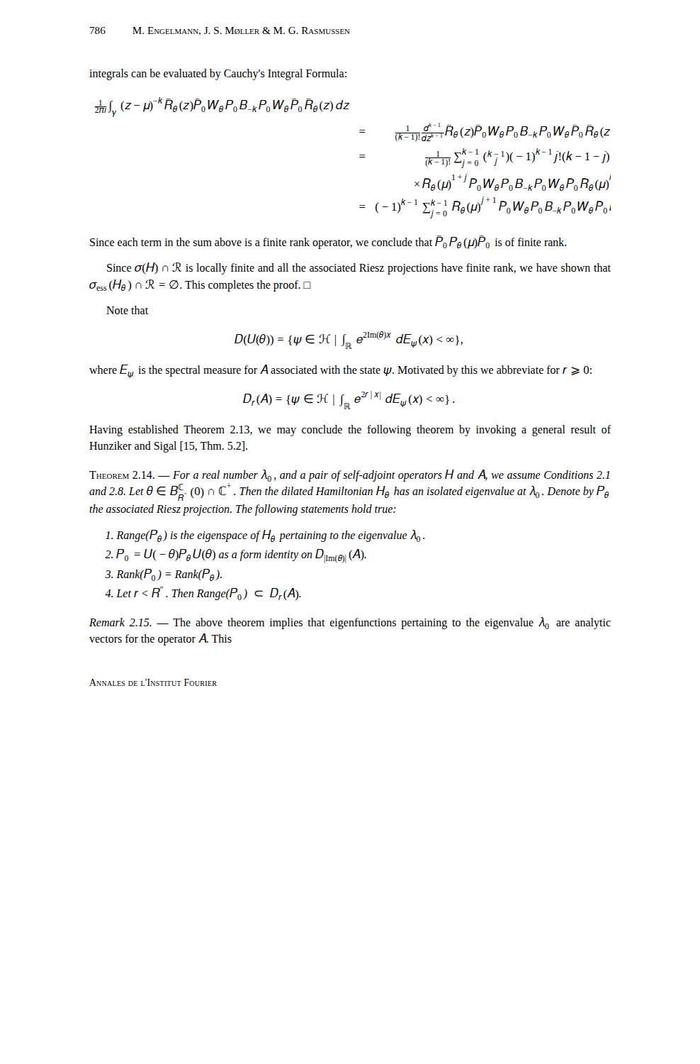786 M. Engelmann, J. S. Møller & M. G. Rasmussen
integrals can be evaluated by Cauchy's Integral Formula:
12πi ∫γ (z−μ)−k R¯θ(z) P¯0 Wθ P0 B−k P0 Wθ P¯0 R¯θ(z) dz = 1(k−1)! dk−1dzk−1 R¯θ(z) P¯0 Wθ P0 B−k P0 Wθ P¯0 R¯θ(z) |z=μ = 1(k−1)! ∑j=0k−1 (k−1j) (−1)k−1 j! (k−1−j)! × R¯θ(μ)1+j P¯0 Wθ P0 B−k P0 Wθ P¯0 R¯θ(μ)k−j = (−1)k−1 ∑j=0k−1 R¯θ(μ)j+1 P¯0 Wθ P0 B−k P0 Wθ P¯0 R¯θ(μ)k−j .
Since each term in the sum above is a finite rank operator, we conclude that P¯0Pθ(μ)P¯0 is of finite rank.
Since σ(H)∩ℛ is locally finite and all the associated Riesz projections have finite rank, we have shown that σess(Hθ)∩ℛ=∅. This completes the proof. □
Note that
D(U(θ)) = { ψ∈ℋ | ∫ℝ e2Im(θ)x dEψ(x) <∞ } ,
where Eψ is the spectral measure for A associated with the state ψ. Motivated by this we abbreviate for r⩾0:
Dr(A) = { ψ∈ℋ | ∫ℝ e2r|x| dEψ(x) <∞ } .
Having established Theorem 2.13, we may conclude the following theorem by invoking a general result of Hunziker and Sigal [15, Thm. 5.2].
Theorem 2.14. — For a real number λ0, and a pair of self-adjoint operators H and A, we assume Conditions 2.1 and 2.8. Let θ∈BR″ℂ(0)∩ℂ+. Then the dilated Hamiltonian Hθ has an isolated eigenvalue at λ0. Denote by Pθ the associated Riesz projection. The following statements hold true:
Range(Pθ) is the eigenspace of Hθ pertaining to the eigenvalue λ0.
P0=U(−θ)PθU(θ) as a form identity on D|Im(θ)|(A).
Rank(P0) = Rank(Pθ).
Let r<R″. Then Range(P0) ⊂ Dr(A).
Remark 2.15. — The above theorem implies that eigenfunctions pertaining to the eigenvalue λ0 are analytic vectors for the operator A. This
Annales de l'Institut Fourier